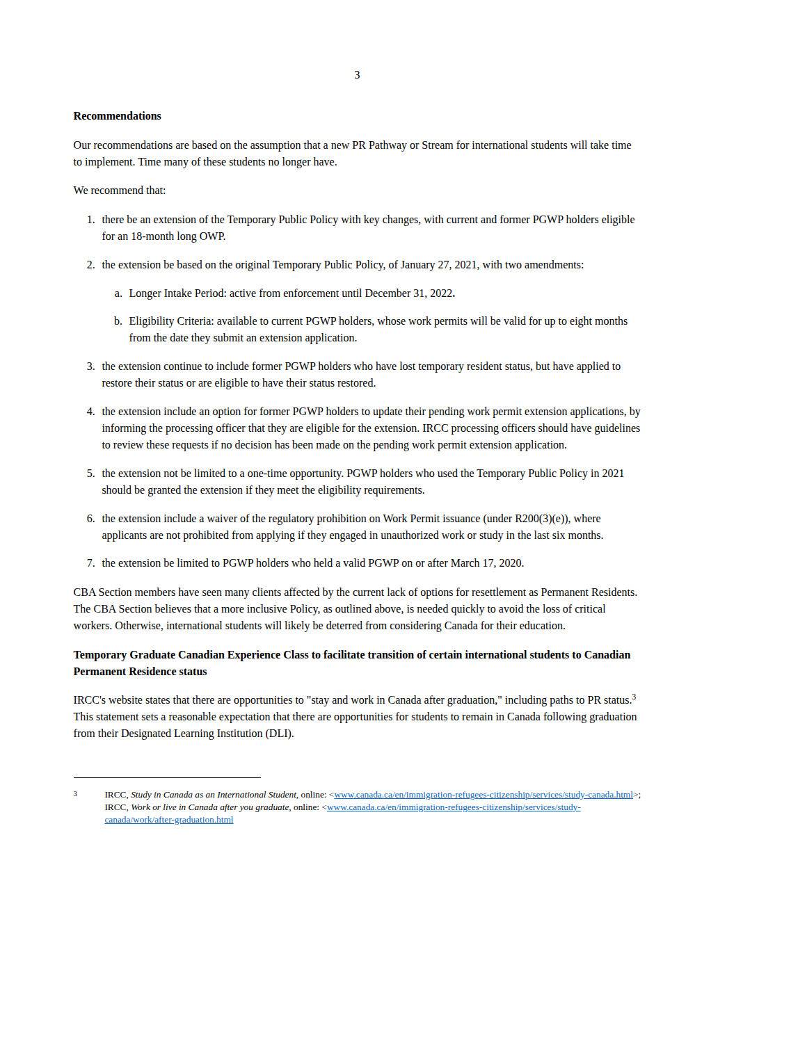3
Recommendations
Our recommendations are based on the assumption that a new PR Pathway or Stream for international students will take time to implement. Time many of these students no longer have.
We recommend that:
there be an extension of the Temporary Public Policy with key changes, with current and former PGWP holders eligible for an 18-month long OWP.
the extension be based on the original Temporary Public Policy, of January 27, 2021, with two amendments:
Longer Intake Period: active from enforcement until December 31, 2022.
Eligibility Criteria: available to current PGWP holders, whose work permits will be valid for up to eight months from the date they submit an extension application.
the extension continue to include former PGWP holders who have lost temporary resident status, but have applied to restore their status or are eligible to have their status restored.
the extension include an option for former PGWP holders to update their pending work permit extension applications, by informing the processing officer that they are eligible for the extension. IRCC processing officers should have guidelines to review these requests if no decision has been made on the pending work permit extension application.
the extension not be limited to a one-time opportunity. PGWP holders who used the Temporary Public Policy in 2021 should be granted the extension if they meet the eligibility requirements.
the extension include a waiver of the regulatory prohibition on Work Permit issuance (under R200(3)(e)), where applicants are not prohibited from applying if they engaged in unauthorized work or study in the last six months.
the extension be limited to PGWP holders who held a valid PGWP on or after March 17, 2020.
CBA Section members have seen many clients affected by the current lack of options for resettlement as Permanent Residents. The CBA Section believes that a more inclusive Policy, as outlined above, is needed quickly to avoid the loss of critical workers. Otherwise, international students will likely be deterred from considering Canada for their education.
Temporary Graduate Canadian Experience Class to facilitate transition of certain international students to Canadian Permanent Residence status
IRCC's website states that there are opportunities to "stay and work in Canada after graduation," including paths to PR status.3 This statement sets a reasonable expectation that there are opportunities for students to remain in Canada following graduation from their Designated Learning Institution (DLI).
3
IRCC, Study in Canada as an International Student, online: <www.canada.ca/en/immigration-refugees-citizenship/services/study-canada.html>; IRCC, Work or live in Canada after you graduate, online: <www.canada.ca/en/immigration-refugees-citizenship/services/study-canada/work/after-graduation.html